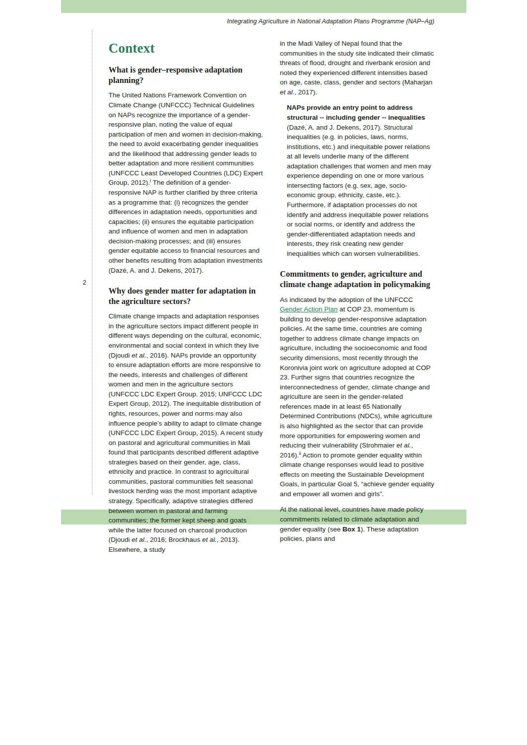Integrating Agriculture in National Adaptation Plans Programme (NAP–Ag)
2
Context
What is gender–responsive adaptation planning?
The United Nations Framework Convention on Climate Change (UNFCCC) Technical Guidelines on NAPs recognize the importance of a gender-responsive plan, noting the value of equal participation of men and women in decision-making, the need to avoid exacerbating gender inequalities and the likelihood that addressing gender leads to better adaptation and more resilient communities (UNFCCC Least Developed Countries (LDC) Expert Group, 2012).i The definition of a gender-responsive NAP is further clarified by three criteria as a programme that: (i) recognizes the gender differences in adaptation needs, opportunities and capacities; (ii) ensures the equitable participation and influence of women and men in adaptation decision-making processes; and (iii) ensures gender equitable access to financial resources and other benefits resulting from adaptation investments (Dazé, A. and J. Dekens, 2017).
Why does gender matter for adaptation in the agriculture sectors?
Climate change impacts and adaptation responses in the agriculture sectors impact different people in different ways depending on the cultural, economic, environmental and social context in which they live (Djoudi et al., 2016). NAPs provide an opportunity to ensure adaptation efforts are more responsive to the needs, interests and challenges of different women and men in the agriculture sectors (UNFCCC LDC Expert Group. 2015; UNFCCC LDC Expert Group, 2012). The inequitable distribution of rights, resources, power and norms may also influence people’s ability to adapt to climate change (UNFCCC LDC Expert Group, 2015). A recent study on pastoral and agricultural communities in Mali found that participants described different adaptive strategies based on their gender, age, class, ethnicity and practice. In contrast to agricultural communities, pastoral communities felt seasonal livestock herding was the most important adaptive strategy. Specifically, adaptive strategies differed between women in pastoral and farming communities; the former kept sheep and goats while the latter focused on charcoal production (Djoudi et al., 2016; Brockhaus et al., 2013). Elsewhere, a study
in the Madi Valley of Nepal found that the communities in the study site indicated their climatic threats of flood, drought and riverbank erosion and noted they experienced different intensities based on age, caste, class, gender and sectors (Maharjan et al., 2017).
NAPs provide an entry point to address structural -- including gender -- inequalities (Dazé, A. and J. Dekens, 2017). Structural inequalities (e.g. in policies, laws, norms, institutions, etc.) and inequitable power relations at all levels underlie many of the different adaptation challenges that women and men may experience depending on one or more various intersecting factors (e.g. sex, age, socio-economic group, ethnicity, caste, etc.). Furthermore, if adaptation processes do not identify and address inequitable power relations or social norms, or identify and address the gender-differentiated adaptation needs and interests, they risk creating new gender inequalities which can worsen vulnerabilities.
Commitments to gender, agriculture and climate change adaptation in policymaking
As indicated by the adoption of the UNFCCC Gender Action Plan at COP 23, momentum is building to develop gender-responsive adaptation policies. At the same time, countries are coming together to address climate change impacts on agriculture, including the socioeconomic and food security dimensions, most recently through the Koronivia joint work on agriculture adopted at COP 23. Further signs that countries recognize the interconnectedness of gender, climate change and agriculture are seen in the gender-related references made in at least 65 Nationally Determined Contributions (NDCs), while agriculture is also highlighted as the sector that can provide more opportunities for empowering women and reducing their vulnerability (Strohmaier et al., 2016).ii Action to promote gender equality within climate change responses would lead to positive effects on meeting the Sustainable Development Goals, in particular Goal 5, “achieve gender equality and empower all women and girls”.
At the national level, countries have made policy commitments related to climate adaptation and gender equality (see Box 1). These adaptation policies, plans and